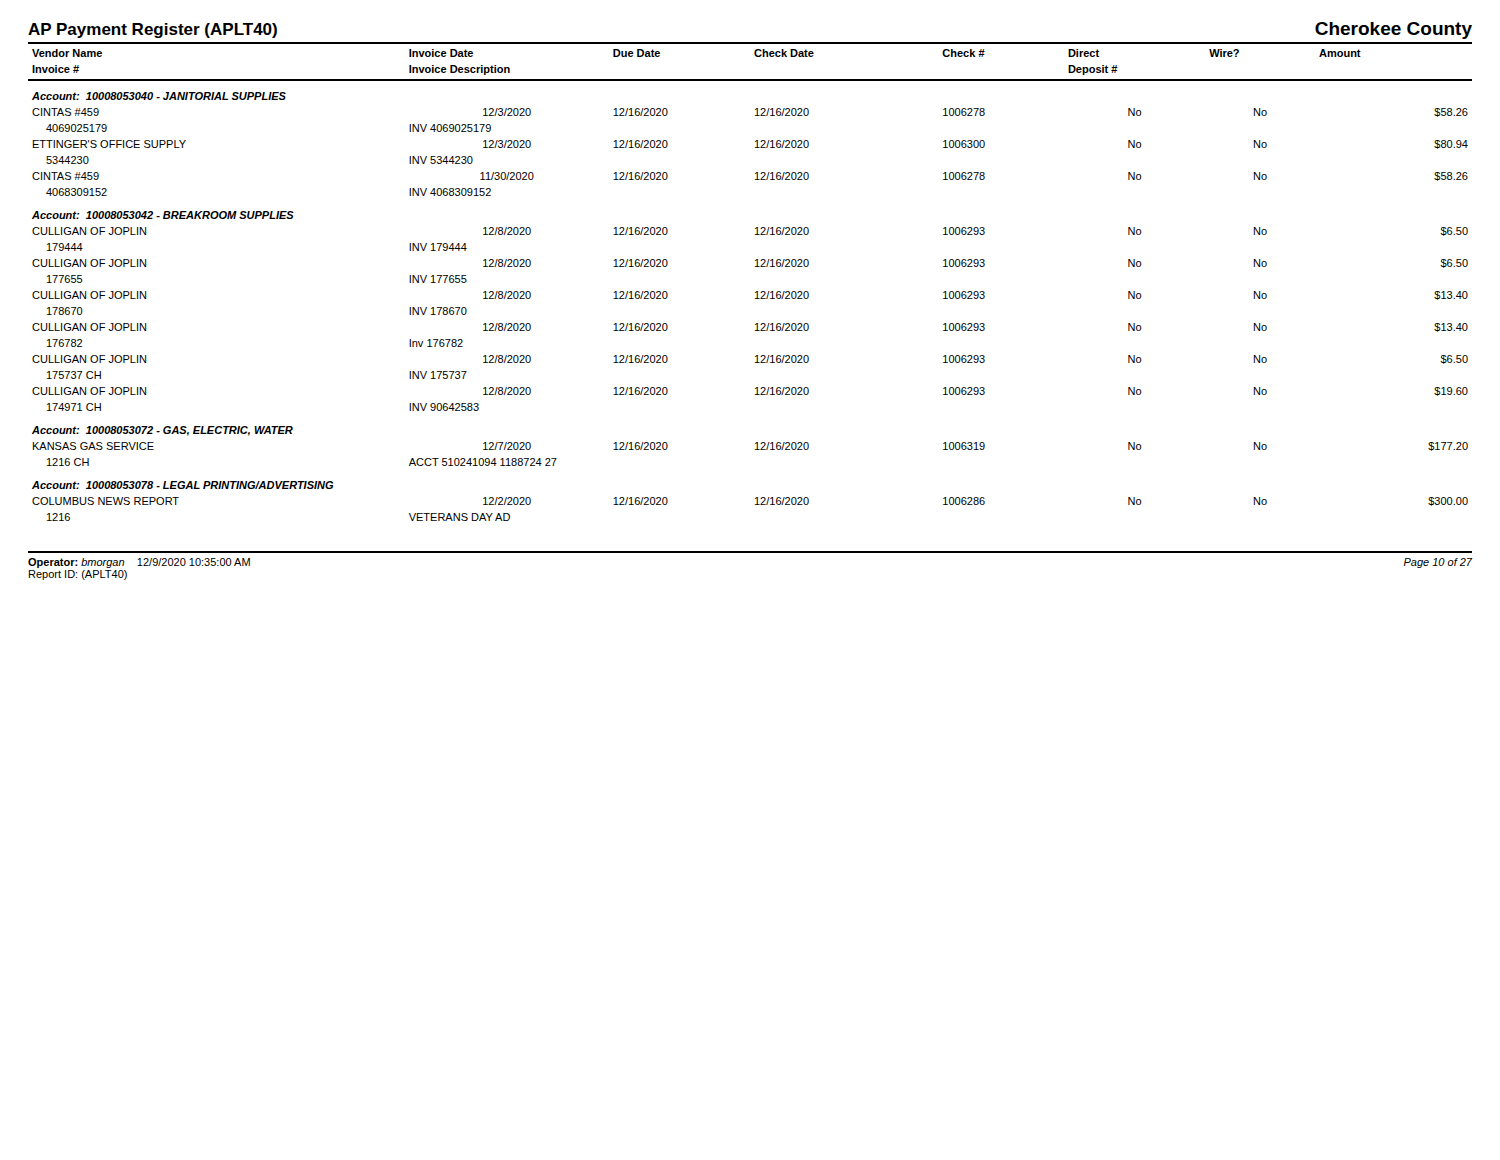AP Payment Register (APLT40)
Cherokee County
| Vendor Name | Invoice Date | Due Date | Check Date | Check # | Direct | Wire? | Amount |
| --- | --- | --- | --- | --- | --- | --- | --- |
| Invoice # | Invoice Description | Deposit # | | |
| Account: 10008053040 - JANITORIAL SUPPLIES |
| CINTAS #459 | 12/3/2020 | 12/16/2020 | 12/16/2020 | 1006278 | No | No | $58.26 |
| 4069025179 | INV 4069025179 | | | |
| ETTINGER'S OFFICE SUPPLY | 12/3/2020 | 12/16/2020 | 12/16/2020 | 1006300 | No | No | $80.94 |
| 5344230 | INV 5344230 | | | |
| CINTAS #459 | 11/30/2020 | 12/16/2020 | 12/16/2020 | 1006278 | No | No | $58.26 |
| 4068309152 | INV 4068309152 | | | |
| Account: 10008053042 - BREAKROOM SUPPLIES |
| CULLIGAN OF JOPLIN | 12/8/2020 | 12/16/2020 | 12/16/2020 | 1006293 | No | No | $6.50 |
| 179444 | INV 179444 | | | |
| CULLIGAN OF JOPLIN | 12/8/2020 | 12/16/2020 | 12/16/2020 | 1006293 | No | No | $6.50 |
| 177655 | INV 177655 | | | |
| CULLIGAN OF JOPLIN | 12/8/2020 | 12/16/2020 | 12/16/2020 | 1006293 | No | No | $13.40 |
| 178670 | INV 178670 | | | |
| CULLIGAN OF JOPLIN | 12/8/2020 | 12/16/2020 | 12/16/2020 | 1006293 | No | No | $13.40 |
| 176782 | Inv 176782 | | | |
| CULLIGAN OF JOPLIN | 12/8/2020 | 12/16/2020 | 12/16/2020 | 1006293 | No | No | $6.50 |
| 175737 CH | INV 175737 | | | |
| CULLIGAN OF JOPLIN | 12/8/2020 | 12/16/2020 | 12/16/2020 | 1006293 | No | No | $19.60 |
| 174971 CH | INV 90642583 | | | |
| Account: 10008053072 - GAS, ELECTRIC, WATER |
| KANSAS GAS SERVICE | 12/7/2020 | 12/16/2020 | 12/16/2020 | 1006319 | No | No | $177.20 |
| 1216 CH | ACCT 510241094 1188724 27 | | | |
| Account: 10008053078 - LEGAL PRINTING/ADVERTISING |
| COLUMBUS NEWS REPORT | 12/2/2020 | 12/16/2020 | 12/16/2020 | 1006286 | No | No | $300.00 |
| 1216 | VETERANS DAY AD | | | |
Operator: bmorgan 12/9/2020 10:35:00 AM
Report ID: (APLT40)
Page 10 of 27